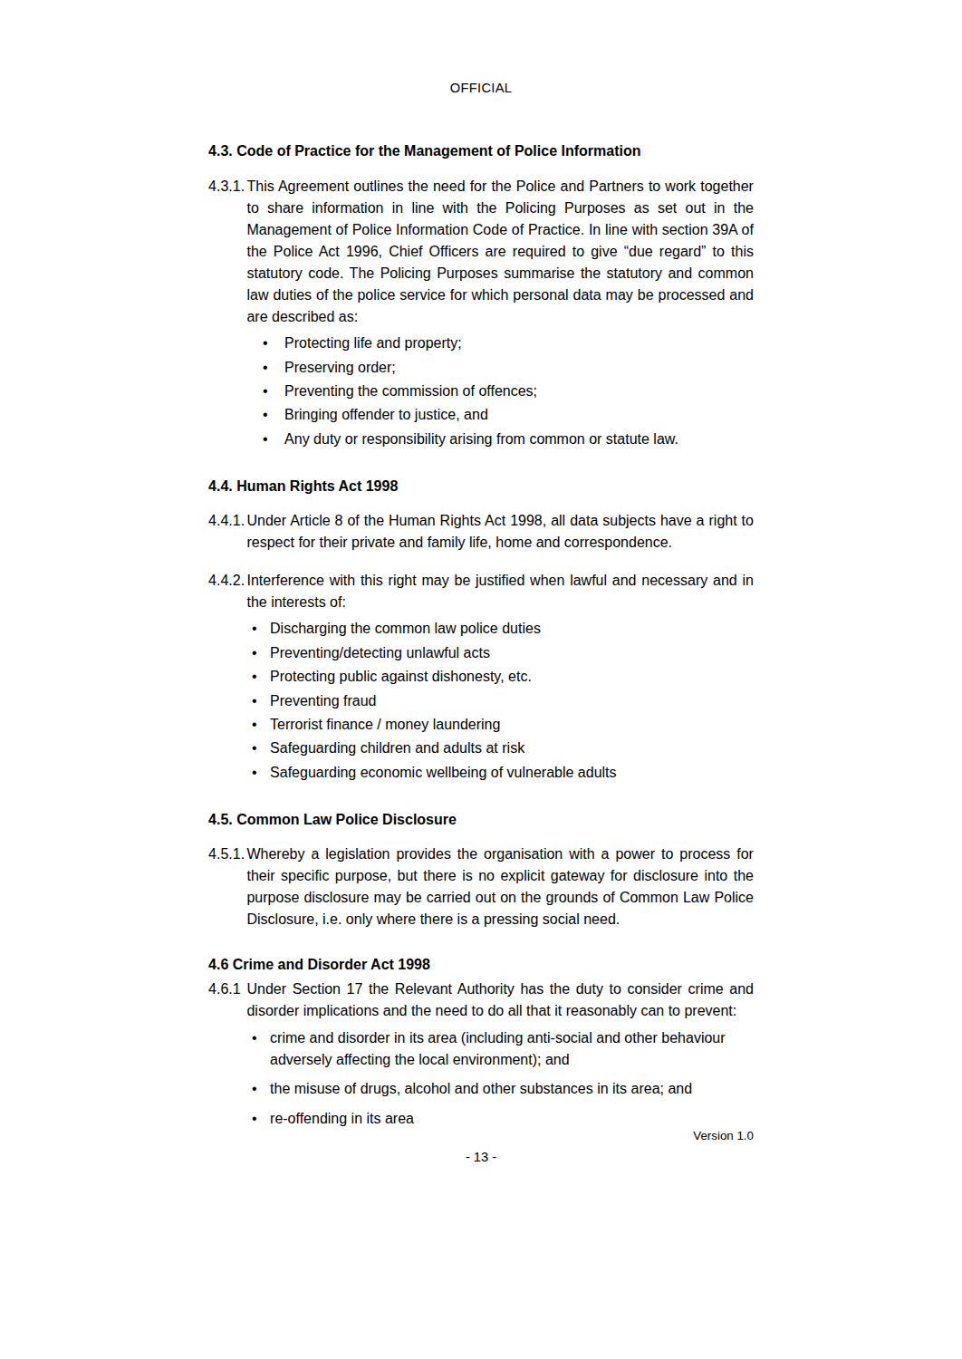OFFICIAL
4.3. Code of Practice for the Management of Police Information
4.3.1.
This Agreement outlines the need for the Police and Partners to work together to share information in line with the Policing Purposes as set out in the Management of Police Information Code of Practice. In line with section 39A of the Police Act 1996, Chief Officers are required to give “due regard” to this statutory code. The Policing Purposes summarise the statutory and common law duties of the police service for which personal data may be processed and are described as:
Protecting life and property;
Preserving order;
Preventing the commission of offences;
Bringing offender to justice, and
Any duty or responsibility arising from common or statute law.
4.4. Human Rights Act 1998
4.4.1.
Under Article 8 of the Human Rights Act 1998, all data subjects have a right to respect for their private and family life, home and correspondence.
4.4.2.
Interference with this right may be justified when lawful and necessary and in the interests of:
Discharging the common law police duties
Preventing/detecting unlawful acts
Protecting public against dishonesty, etc.
Preventing fraud
Terrorist finance / money laundering
Safeguarding children and adults at risk
Safeguarding economic wellbeing of vulnerable adults
4.5. Common Law Police Disclosure
4.5.1.
Whereby a legislation provides the organisation with a power to process for their specific purpose, but there is no explicit gateway for disclosure into the purpose disclosure may be carried out on the grounds of Common Law Police Disclosure, i.e. only where there is a pressing social need.
4.6 Crime and Disorder Act 1998
4.6.1
Under Section 17 the Relevant Authority has the duty to consider crime and disorder implications and the need to do all that it reasonably can to prevent:
crime and disorder in its area (including anti-social and other behaviour adversely affecting the local environment); and
the misuse of drugs, alcohol and other substances in its area; and
re-offending in its area
Version 1.0
- 13 -